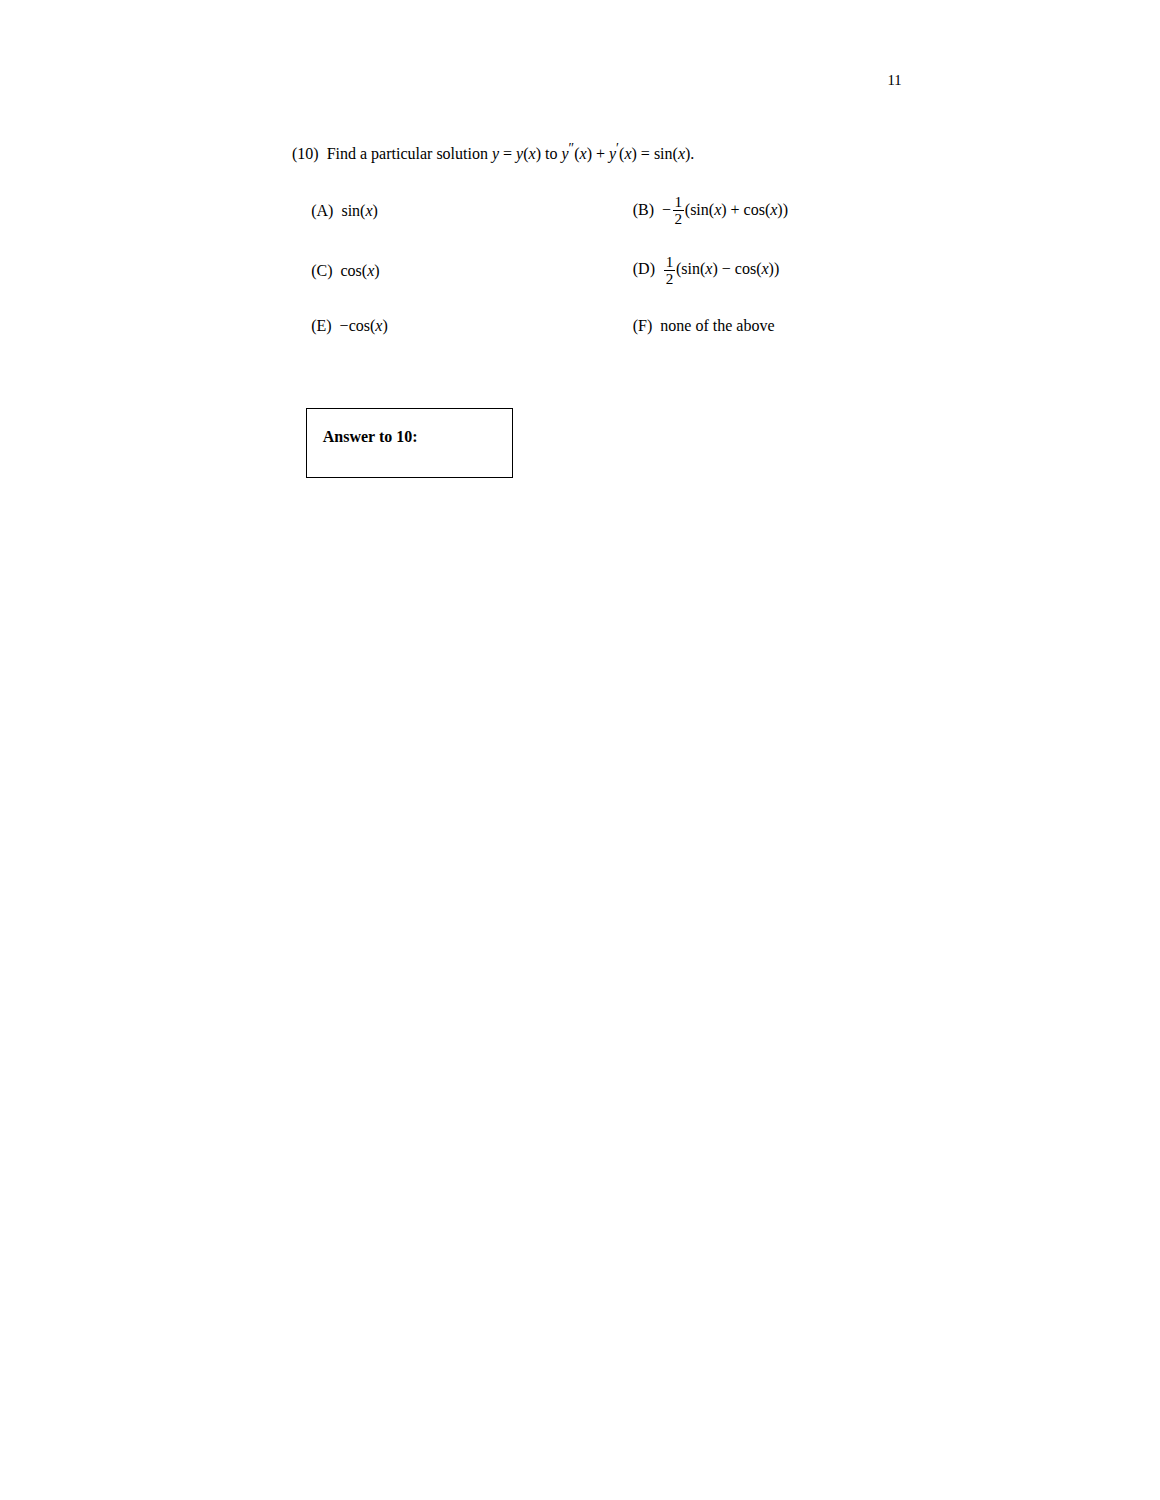11
(10) Find a particular solution y = y(x) to y″(x) + y′(x) = sin(x).
(A) sin(x)
(B) −12(sin(x) + cos(x))
(C) cos(x)
(D) 12(sin(x) − cos(x))
(E) −cos(x)
(F) none of the above
Answer to 10: